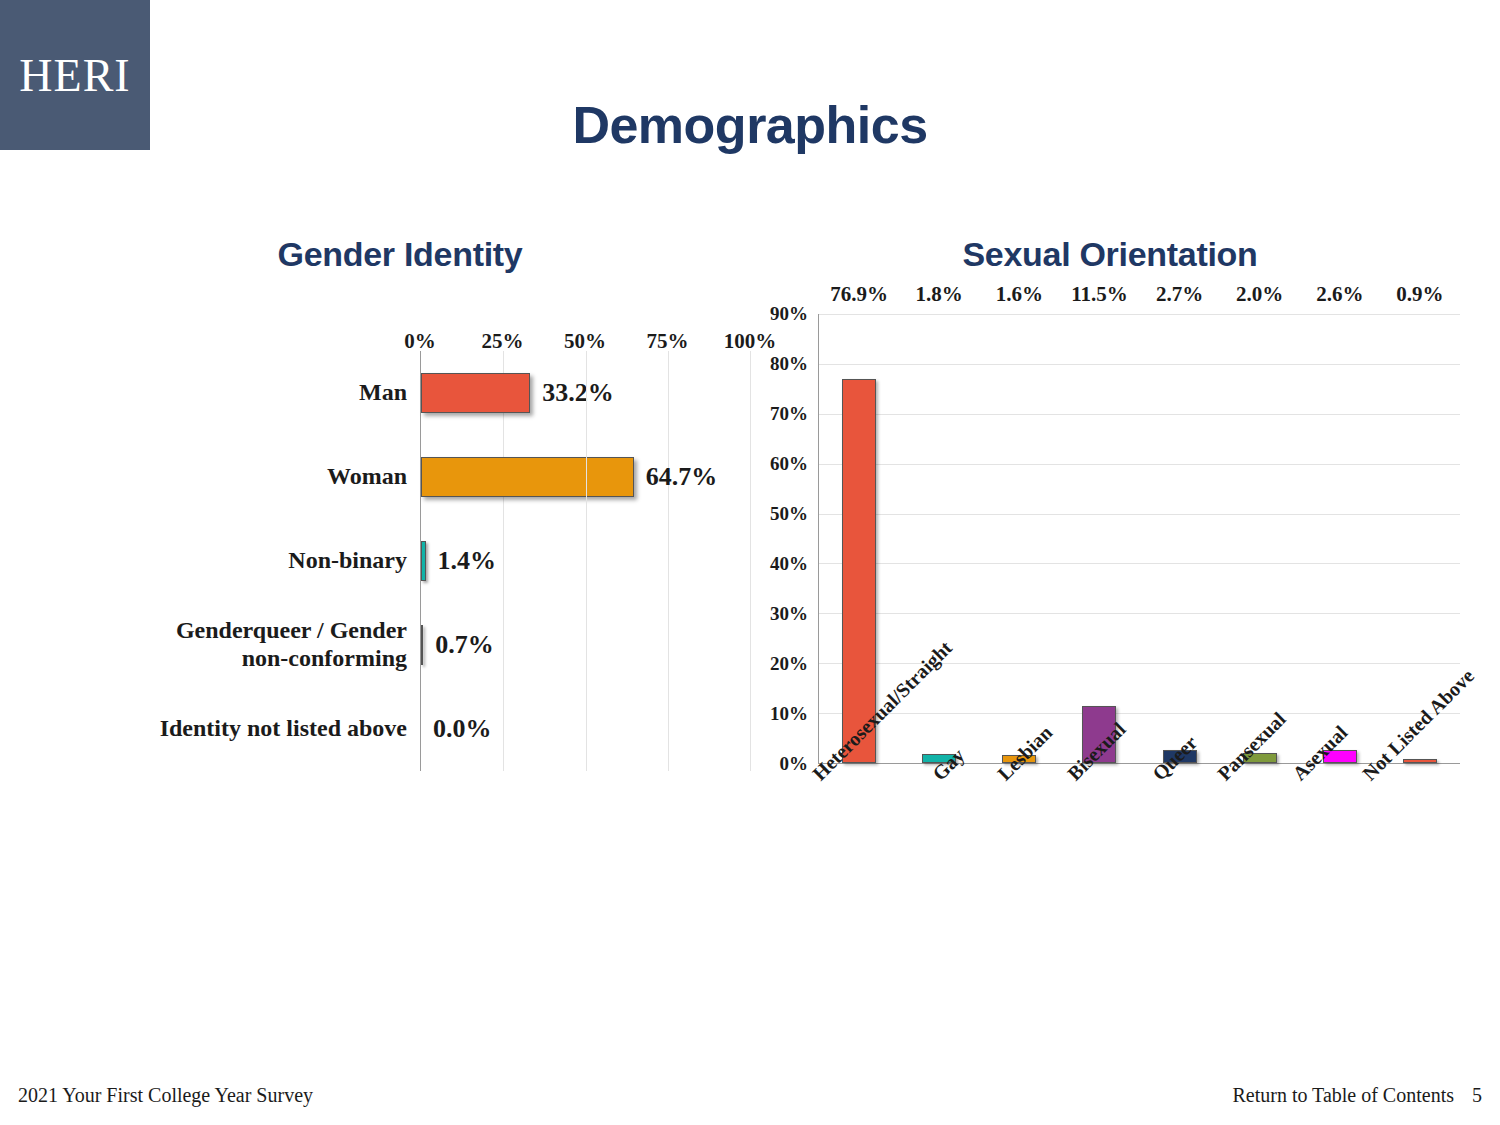HERI
Demographics
Gender Identity
0% 25% 50% 75% 100%
Man
33.2%
Woman
64.7%
Non-binary
1.4%
Genderqueer / Gender
non-conforming
0.7%
Identity not listed above
0.0%
Sexual Orientation
90% 80% 70% 60% 50% 40% 30% 20% 10% 0%
76.9%
1.8%
1.6%
11.5%
2.7%
2.0%
2.6%
0.9%
Heterosexual/Straight
Gay
Lesbian
Bisexual
Queer
Pansexual
Asexual
Not Listed Above
2021 Your First College Year Survey
Return to Table of Contents 5